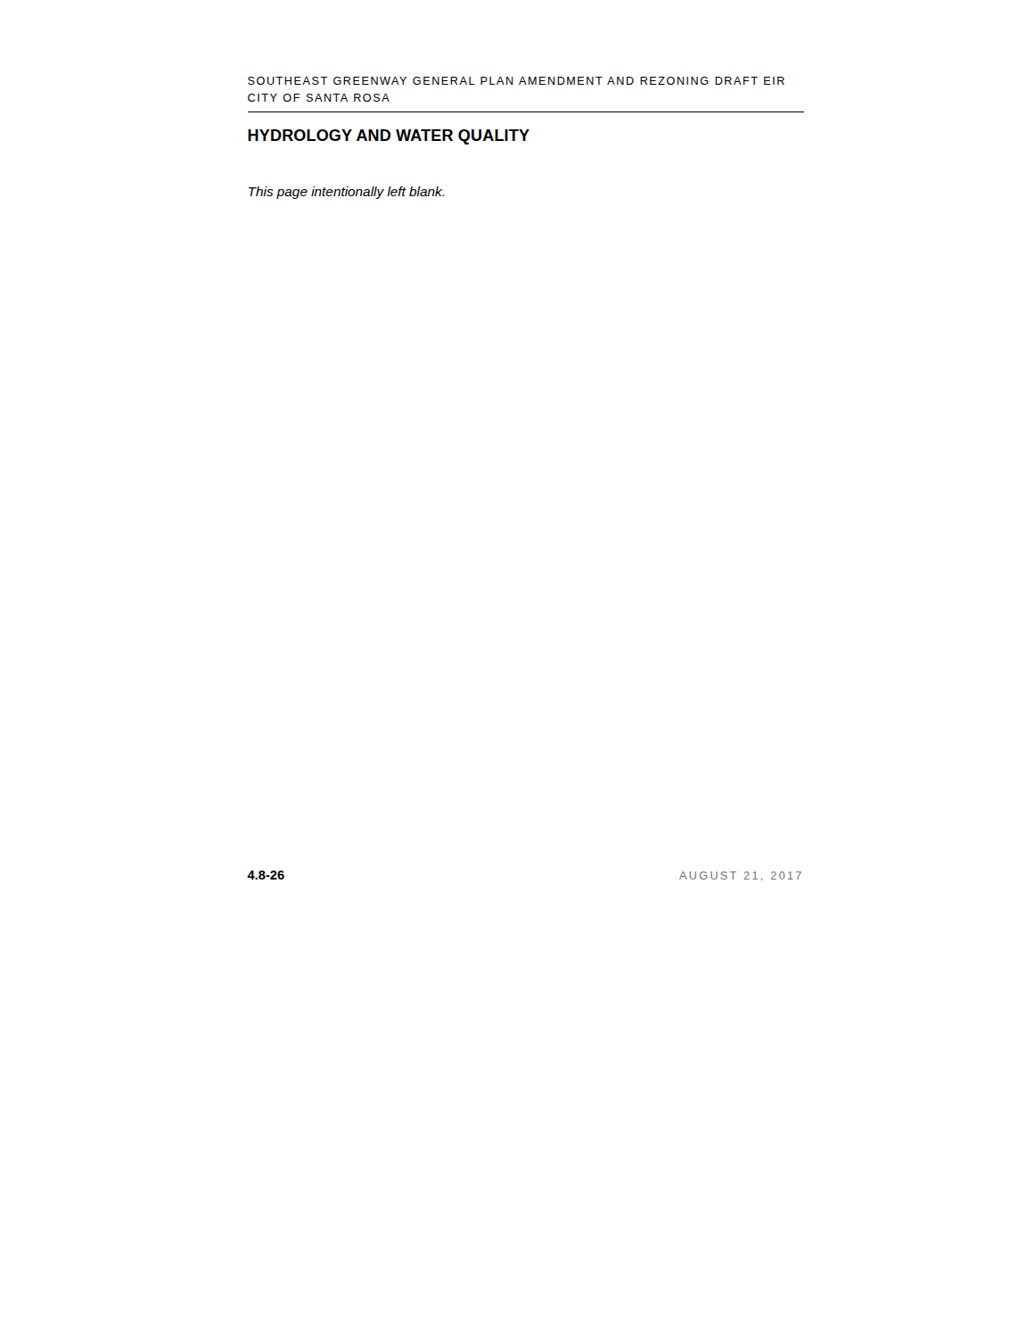Southeast Greenway General Plan Amendment and Rezoning Draft EIR
City of Santa Rosa
HYDROLOGY AND WATER QUALITY
This page intentionally left blank.
4.8-26 August 21, 2017